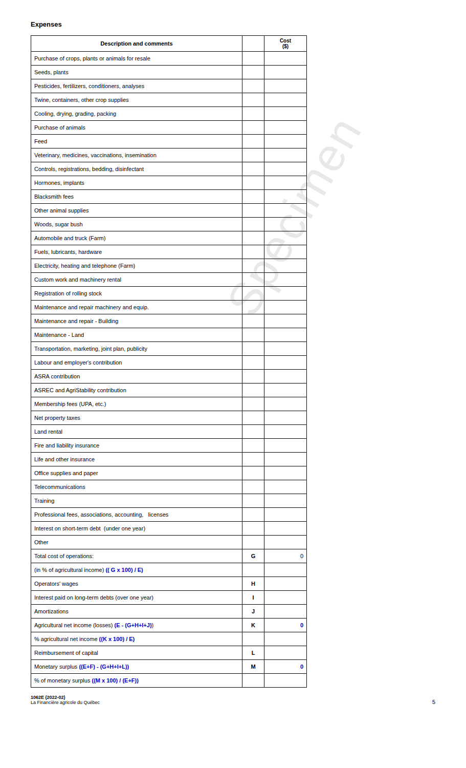Specimen
Expenses
| Description and comments | | Cost ($) |
| --- | --- | --- |
| Purchase of crops, plants or animals for resale | | |
| Seeds, plants | | |
| Pesticides, fertilizers, conditioners, analyses | | |
| Twine, containers, other crop supplies | | |
| Cooling, drying, grading, packing | | |
| Purchase of animals | | |
| Feed | | |
| Veterinary, medicines, vaccinations, insemination | | |
| Controls, registrations, bedding, disinfectant | | |
| Hormones, implants | | |
| Blacksmith fees | | |
| Other animal supplies | | |
| Woods, sugar bush | | |
| Automobile and truck (Farm) | | |
| Fuels, lubricants, hardware | | |
| Electricity, heating and telephone (Farm) | | |
| Custom work and machinery rental | | |
| Registration of rolling stock | | |
| Maintenance and repair machinery and equip. | | |
| Maintenance and repair - Building | | |
| Maintenance - Land | | |
| Transportation, marketing, joint plan, publicity | | |
| Labour and employer's contribution | | |
| ASRA contribution | | |
| ASREC and AgriStability contribution | | |
| Membership fees (UPA, etc.) | | |
| Net property taxes | | |
| Land rental | | |
| Fire and liability insurance | | |
| Life and other insurance | | |
| Office supplies and paper | | |
| Telecommunications | | |
| Training | | |
| Professional fees, associations, accounting, licenses | | |
| Interest on short-term debt (under one year) | | |
| Other | | |
| Total cost of operations: | G | 0 |
| (in % of agricultural income) (( G x 100) / E) | | |
| Operators' wages | H | |
| Interest paid on long-term debts (over one year) | I | |
| Amortizations | J | |
| Agricultural net income (losses) (E - (G+H+I+J) ) | K | 0 |
| % agricultural net income ((K x 100) / E) | | |
| Reimbursement of capital | L | |
| Monetary surplus ((E+F) - (G+H+I+L)) | M | 0 |
| % of monetary surplus ((M x 100) / (E+F)) | | |
1062E (2022-02)
La Financière agricole du Québec
5